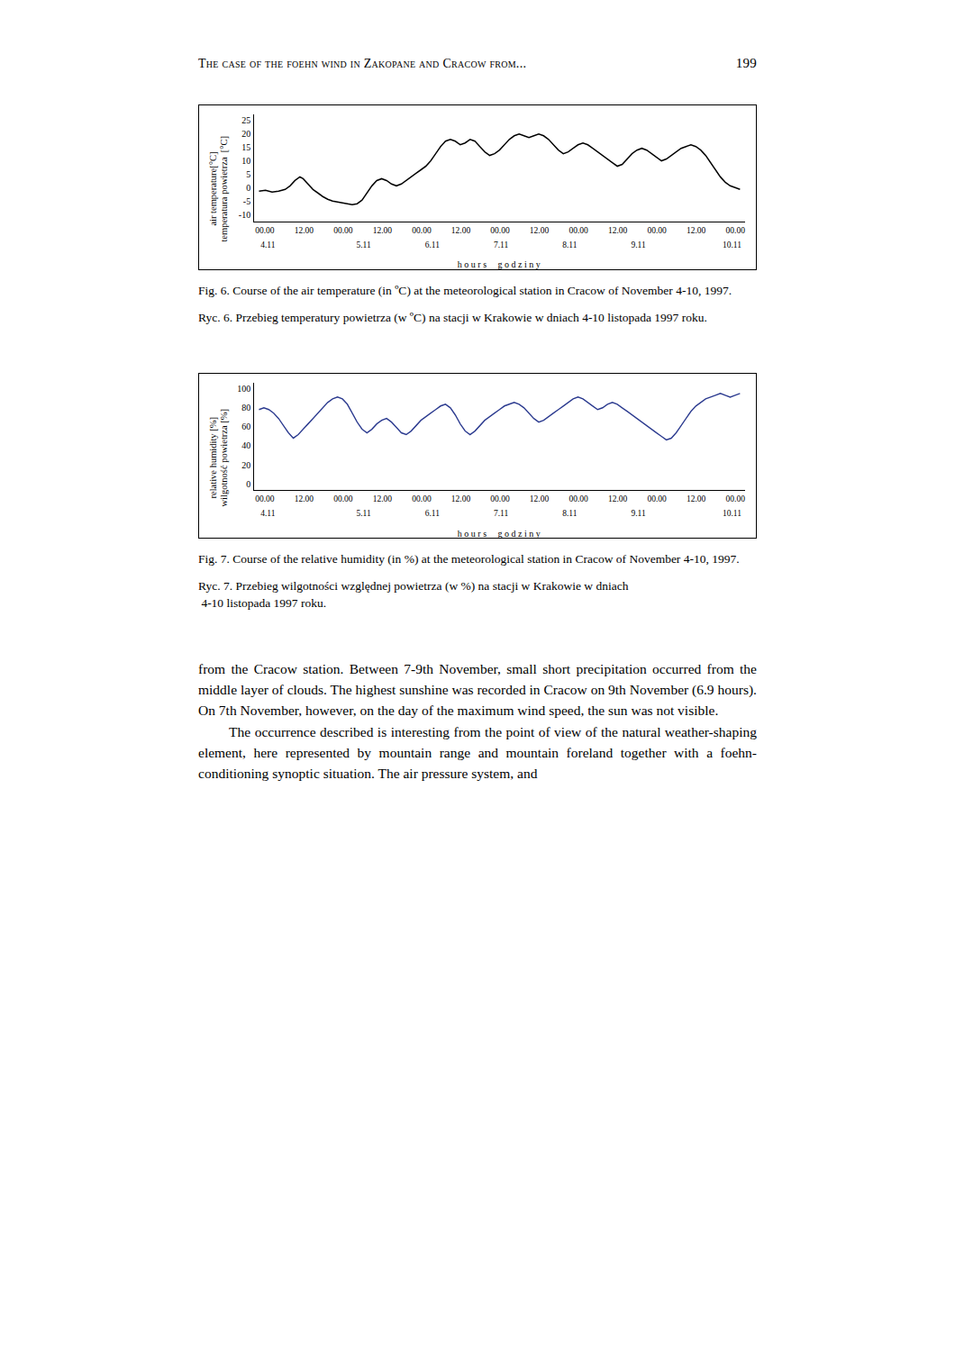The case of the foehn wind in Zakopane and Cracow from... 199
air temperature[°C] temperatura powietrza [°C]
25 20 15 10 5 0 -5 -10
00.0012.0000.0012.0000.0012.0000.0012.0000.0012.0000.0012.0000.00
4.115.116.117.118.119.1110.11
hours godziny
Fig. 6. Course of the air temperature (in ºC) at the meteorological station in Cracow of November 4-10, 1997.
Ryc. 6. Przebieg temperatury powietrza (w ºC) na stacji w Krakowie w dniach 4-10 listopada 1997 roku.
relative humidity [%] wilgotność powietrza [%]
100 80 60 40 20 0
00.0012.0000.0012.0000.0012.0000.0012.0000.0012.0000.0012.0000.00
4.115.116.117.118.119.1110.11
hours godziny
Fig. 7. Course of the relative humidity (in %) at the meteorological station in Cracow of November 4-10, 1997.
Ryc. 7. Przebieg wilgotności względnej powietrza (w %) na stacji w Krakowie w dniach
4-10 listopada 1997 roku.
from the Cracow station. Between 7-9th November, small short precipitation occurred from the middle layer of clouds. The highest sunshine was recorded in Cracow on 9th November (6.9 hours). On 7th November, however, on the day of the maximum wind speed, the sun was not visible.
The occurrence described is interesting from the point of view of the natural weather-shaping element, here represented by mountain range and mountain foreland together with a foehn-conditioning synoptic situation. The air pressure system, and